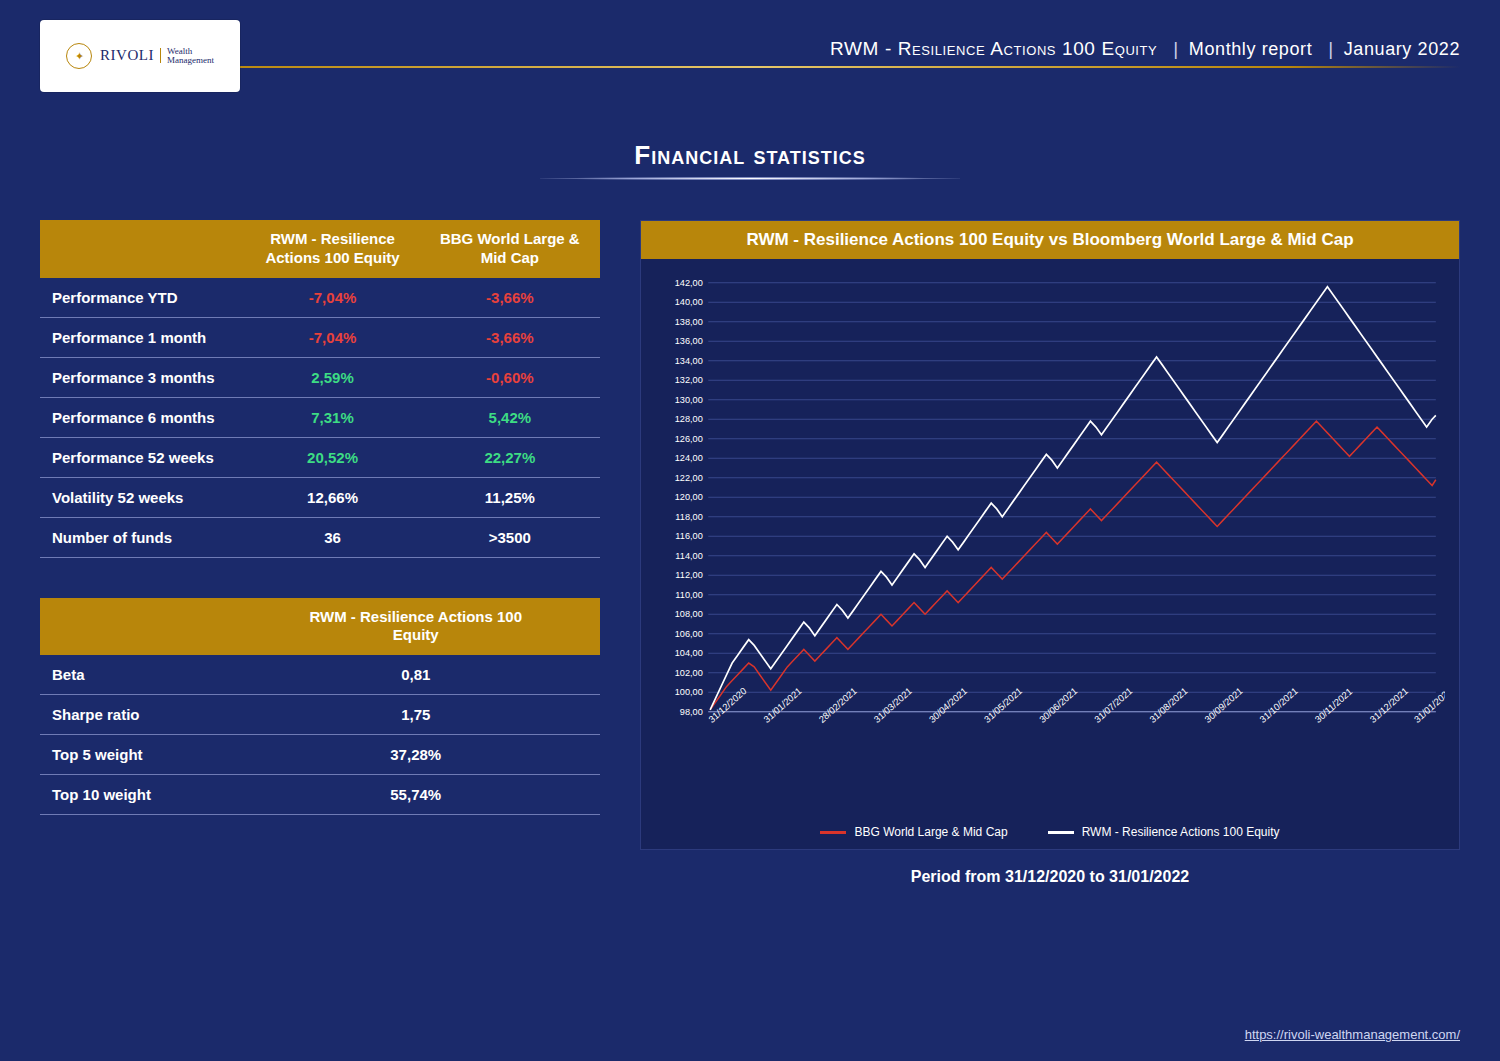✦
RIVOLI Wealth Management
RWM - Resilience Actions 100 Equity |Monthly report |January 2022
Financial statistics
| | RWM - Resilience Actions 100 Equity | BBG World Large & Mid Cap |
| --- | --- | --- |
| Performance YTD | -7,04% | -3,66% |
| Performance 1 month | -7,04% | -3,66% |
| Performance 3 months | 2,59% | -0,60% |
| Performance 6 months | 7,31% | 5,42% |
| Performance 52 weeks | 20,52% | 22,27% |
| Volatility 52 weeks | 12,66% | 11,25% |
| Number of funds | 36 | >3500 |
| | RWM - Resilience Actions 100 Equity |
| --- | --- |
| Beta | 0,81 |
| Sharpe ratio | 1,75 |
| Top 5 weight | 37,28% |
| Top 10 weight | 55,74% |
RWM - Resilience Actions 100 Equity vs Bloomberg World Large & Mid Cap
142,00 140,00 138,00 136,00 134,00 132,00 130,00 128,00 126,00 124,00 122,00 120,00 118,00 116,00 114,00 112,00 110,00 108,00 106,00 104,00 102,00 100,00 98,00 31/12/2020 31/01/2021 28/02/2021 31/03/2021 30/04/2021 31/05/2021 30/06/2021 31/07/2021 31/08/2021 30/09/2021 31/10/2021 30/11/2021 31/12/2021 31/01/2022
BBG World Large & Mid Cap
RWM - Resilience Actions 100 Equity
Period from 31/12/2020 to 31/01/2022
https://rivoli-wealthmanagement.com/